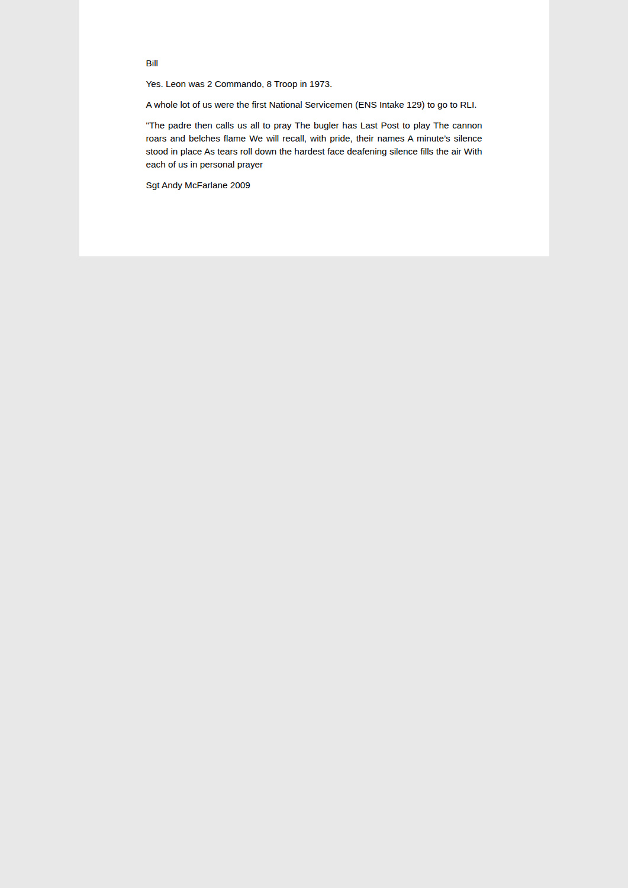Bill
Yes. Leon was 2 Commando, 8 Troop in 1973.
A whole lot of us were the first National Servicemen (ENS Intake 129) to go to RLI.
"The padre then calls us all to pray The bugler has Last Post to play The cannon roars and belches flame We will recall, with pride, their names A minute’s silence stood in place As tears roll down the hardest face deafening silence fills the air With each of us in personal prayer
Sgt Andy McFarlane 2009